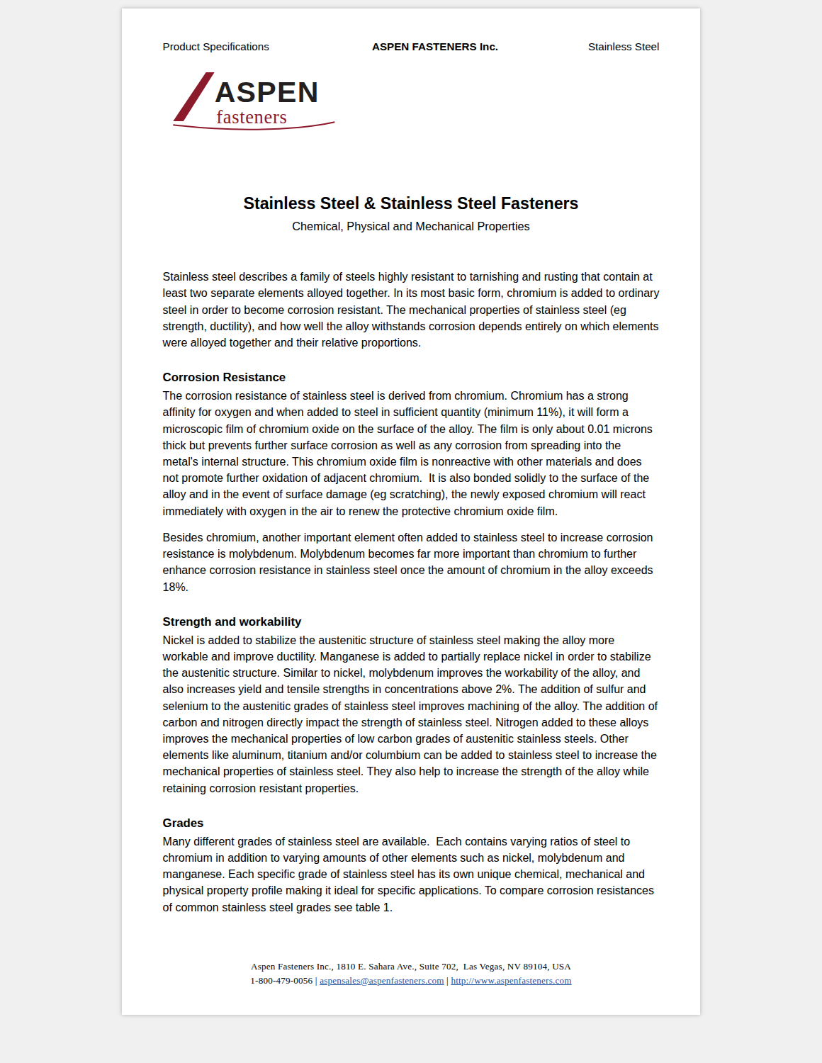Product Specifications ASPEN FASTENERS Inc. Stainless Steel
ASPEN fasteners
Stainless Steel & Stainless Steel Fasteners
Chemical, Physical and Mechanical Properties
Stainless steel describes a family of steels highly resistant to tarnishing and rusting that contain at least two separate elements alloyed together. In its most basic form, chromium is added to ordinary steel in order to become corrosion resistant. The mechanical properties of stainless steel (eg strength, ductility), and how well the alloy withstands corrosion depends entirely on which elements were alloyed together and their relative proportions.
Corrosion Resistance
The corrosion resistance of stainless steel is derived from chromium. Chromium has a strong affinity for oxygen and when added to steel in sufficient quantity (minimum 11%), it will form a microscopic film of chromium oxide on the surface of the alloy. The film is only about 0.01 microns thick but prevents further surface corrosion as well as any corrosion from spreading into the metal's internal structure. This chromium oxide film is nonreactive with other materials and does not promote further oxidation of adjacent chromium. It is also bonded solidly to the surface of the alloy and in the event of surface damage (eg scratching), the newly exposed chromium will react immediately with oxygen in the air to renew the protective chromium oxide film.
Besides chromium, another important element often added to stainless steel to increase corrosion resistance is molybdenum. Molybdenum becomes far more important than chromium to further enhance corrosion resistance in stainless steel once the amount of chromium in the alloy exceeds 18%.
Strength and workability
Nickel is added to stabilize the austenitic structure of stainless steel making the alloy more workable and improve ductility. Manganese is added to partially replace nickel in order to stabilize the austenitic structure. Similar to nickel, molybdenum improves the workability of the alloy, and also increases yield and tensile strengths in concentrations above 2%. The addition of sulfur and selenium to the austenitic grades of stainless steel improves machining of the alloy. The addition of carbon and nitrogen directly impact the strength of stainless steel. Nitrogen added to these alloys improves the mechanical properties of low carbon grades of austenitic stainless steels. Other elements like aluminum, titanium and/or columbium can be added to stainless steel to increase the mechanical properties of stainless steel. They also help to increase the strength of the alloy while retaining corrosion resistant properties.
Grades
Many different grades of stainless steel are available. Each contains varying ratios of steel to chromium in addition to varying amounts of other elements such as nickel, molybdenum and manganese. Each specific grade of stainless steel has its own unique chemical, mechanical and physical property profile making it ideal for specific applications. To compare corrosion resistances of common stainless steel grades see table 1.
Aspen Fasteners Inc., 1810 E. Sahara Ave., Suite 702, Las Vegas, NV 89104, USA
1-800-479-0056 | aspensales@aspenfasteners.com | http://www.aspenfasteners.com